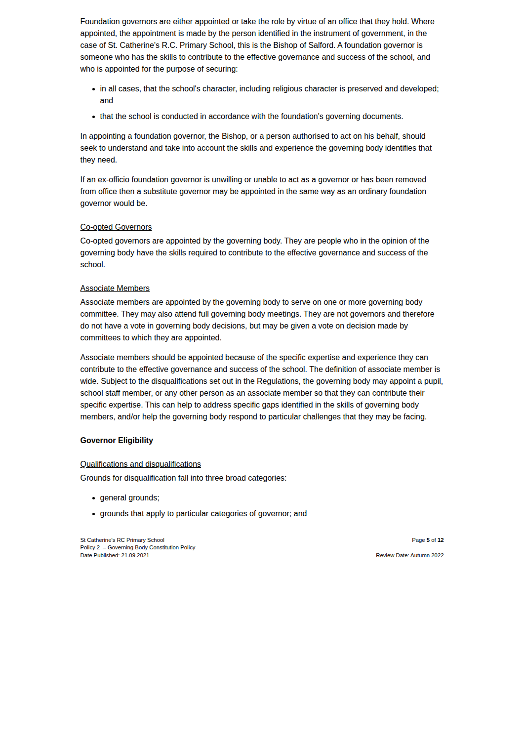Foundation governors are either appointed or take the role by virtue of an office that they hold. Where appointed, the appointment is made by the person identified in the instrument of government, in the case of St. Catherine's R.C. Primary School, this is the Bishop of Salford. A foundation governor is someone who has the skills to contribute to the effective governance and success of the school, and who is appointed for the purpose of securing:
in all cases, that the school's character, including religious character is preserved and developed; and
that the school is conducted in accordance with the foundation's governing documents.
In appointing a foundation governor, the Bishop, or a person authorised to act on his behalf, should seek to understand and take into account the skills and experience the governing body identifies that they need.
If an ex-officio foundation governor is unwilling or unable to act as a governor or has been removed from office then a substitute governor may be appointed in the same way as an ordinary foundation governor would be.
Co-opted Governors
Co-opted governors are appointed by the governing body. They are people who in the opinion of the governing body have the skills required to contribute to the effective governance and success of the school.
Associate Members
Associate members are appointed by the governing body to serve on one or more governing body committee. They may also attend full governing body meetings. They are not governors and therefore do not have a vote in governing body decisions, but may be given a vote on decision made by committees to which they are appointed.
Associate members should be appointed because of the specific expertise and experience they can contribute to the effective governance and success of the school. The definition of associate member is wide. Subject to the disqualifications set out in the Regulations, the governing body may appoint a pupil, school staff member, or any other person as an associate member so that they can contribute their specific expertise. This can help to address specific gaps identified in the skills of governing body members, and/or help the governing body respond to particular challenges that they may be facing.
Governor Eligibility
Qualifications and disqualifications
Grounds for disqualification fall into three broad categories:
general grounds;
grounds that apply to particular categories of governor; and
St Catherine's RC Primary School Page 5 of 12
Policy 2 – Governing Body Constitution Policy
Date Published: 21.09.2021 Review Date: Autumn 2022